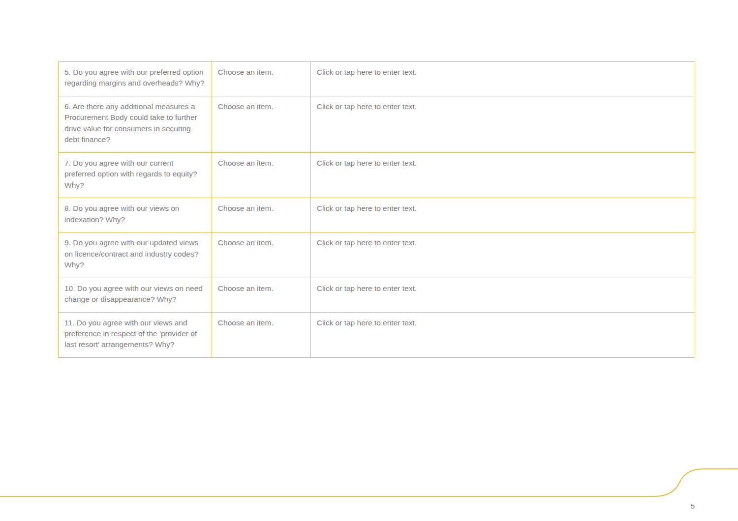| 5. Do you agree with our preferred option regarding margins and overheads? Why? | Choose an item. | Click or tap here to enter text. |
| 6. Are there any additional measures a Procurement Body could take to further drive value for consumers in securing debt finance? | Choose an item. | Click or tap here to enter text. |
| 7. Do you agree with our current preferred option with regards to equity? Why? | Choose an item. | Click or tap here to enter text. |
| 8. Do you agree with our views on indexation? Why? | Choose an item. | Click or tap here to enter text. |
| 9. Do you agree with our updated views on licence/contract and industry codes? Why? | Choose an item. | Click or tap here to enter text. |
| 10. Do you agree with our views on need change or disappearance? Why? | Choose an item. | Click or tap here to enter text. |
| 11. Do you agree with our views and preference in respect of the 'provider of last resort' arrangements? Why? | Choose an item. | Click or tap here to enter text. |
5